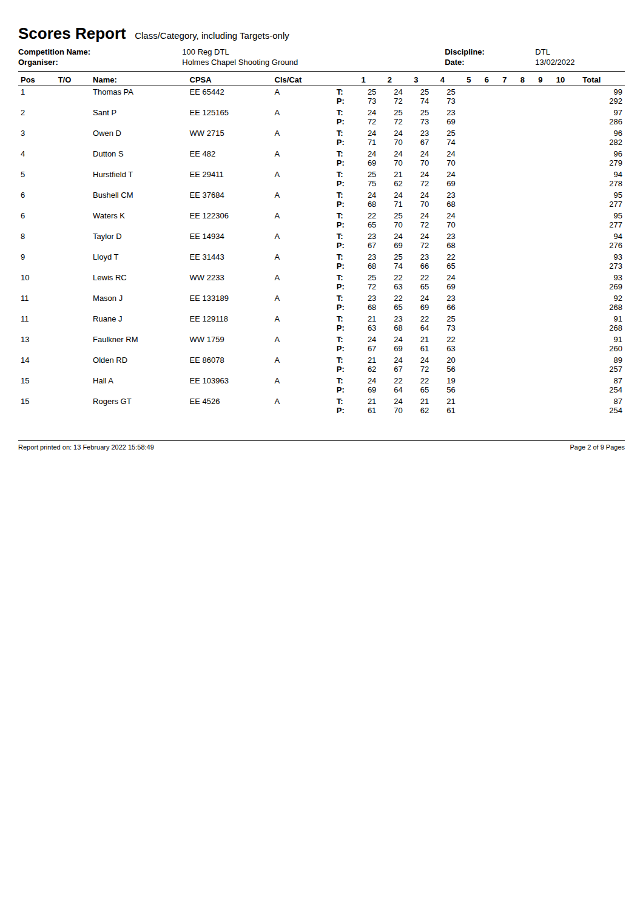Scores Report Class/Category, including Targets-only
| Competition Name: | 100 Reg DTL | Discipline: | DTL |
| Organiser: | Holmes Chapel Shooting Ground | Date: | 13/02/2022 |
| Pos | T/O | Name: | CPSA | Cls/Cat | | 1 | 2 | 3 | 4 | 5 | 6 | 7 | 8 | 9 | 10 | Total |
| --- | --- | --- | --- | --- | --- | --- | --- | --- | --- | --- | --- | --- | --- | --- | --- | --- |
| 1 | | Thomas PA | EE 65442 | A | T: | 25 | 24 | 25 | 25 | | | | | | | 99 |
| | | | | | P: | 73 | 72 | 74 | 73 | | | | | | | 292 |
| 2 | | Sant P | EE 125165 | A | T: | 24 | 25 | 25 | 23 | | | | | | | 97 |
| | | | | | P: | 72 | 72 | 73 | 69 | | | | | | | 286 |
| 3 | | Owen D | WW 2715 | A | T: | 24 | 24 | 23 | 25 | | | | | | | 96 |
| | | | | | P: | 71 | 70 | 67 | 74 | | | | | | | 282 |
| 4 | | Dutton S | EE 482 | A | T: | 24 | 24 | 24 | 24 | | | | | | | 96 |
| | | | | | P: | 69 | 70 | 70 | 70 | | | | | | | 279 |
| 5 | | Hurstfield T | EE 29411 | A | T: | 25 | 21 | 24 | 24 | | | | | | | 94 |
| | | | | | P: | 75 | 62 | 72 | 69 | | | | | | | 278 |
| 6 | | Bushell CM | EE 37684 | A | T: | 24 | 24 | 24 | 23 | | | | | | | 95 |
| | | | | | P: | 68 | 71 | 70 | 68 | | | | | | | 277 |
| 6 | | Waters K | EE 122306 | A | T: | 22 | 25 | 24 | 24 | | | | | | | 95 |
| | | | | | P: | 65 | 70 | 72 | 70 | | | | | | | 277 |
| 8 | | Taylor D | EE 14934 | A | T: | 23 | 24 | 24 | 23 | | | | | | | 94 |
| | | | | | P: | 67 | 69 | 72 | 68 | | | | | | | 276 |
| 9 | | Lloyd T | EE 31443 | A | T: | 23 | 25 | 23 | 22 | | | | | | | 93 |
| | | | | | P: | 68 | 74 | 66 | 65 | | | | | | | 273 |
| 10 | | Lewis RC | WW 2233 | A | T: | 25 | 22 | 22 | 24 | | | | | | | 93 |
| | | | | | P: | 72 | 63 | 65 | 69 | | | | | | | 269 |
| 11 | | Mason J | EE 133189 | A | T: | 23 | 22 | 24 | 23 | | | | | | | 92 |
| | | | | | P: | 68 | 65 | 69 | 66 | | | | | | | 268 |
| 11 | | Ruane J | EE 129118 | A | T: | 21 | 23 | 22 | 25 | | | | | | | 91 |
| | | | | | P: | 63 | 68 | 64 | 73 | | | | | | | 268 |
| 13 | | Faulkner RM | WW 1759 | A | T: | 24 | 24 | 21 | 22 | | | | | | | 91 |
| | | | | | P: | 67 | 69 | 61 | 63 | | | | | | | 260 |
| 14 | | Olden RD | EE 86078 | A | T: | 21 | 24 | 24 | 20 | | | | | | | 89 |
| | | | | | P: | 62 | 67 | 72 | 56 | | | | | | | 257 |
| 15 | | Hall A | EE 103963 | A | T: | 24 | 22 | 22 | 19 | | | | | | | 87 |
| | | | | | P: | 69 | 64 | 65 | 56 | | | | | | | 254 |
| 15 | | Rogers GT | EE 4526 | A | T: | 21 | 24 | 21 | 21 | | | | | | | 87 |
| | | | | | P: | 61 | 70 | 62 | 61 | | | | | | | 254 |
Report printed on: 13 February 2022 15:58:49 Page 2 of 9 Pages